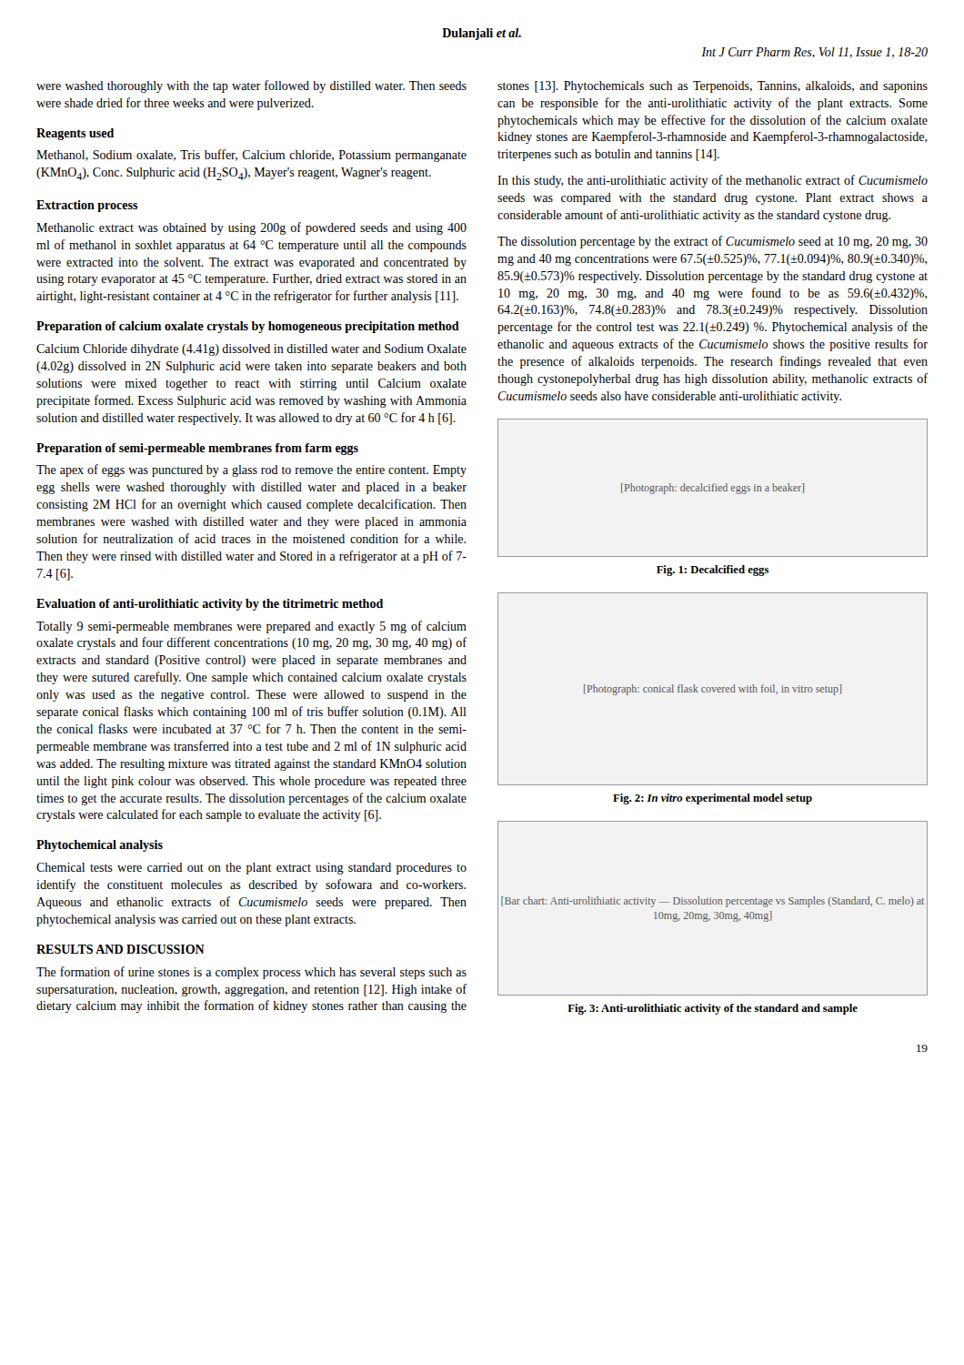Dulanjali et al.
Int J Curr Pharm Res, Vol 11, Issue 1, 18-20
were washed thoroughly with the tap water followed by distilled water. Then seeds were shade dried for three weeks and were pulverized.
Reagents used
Methanol, Sodium oxalate, Tris buffer, Calcium chloride, Potassium permanganate (KMnO4), Conc. Sulphuric acid (H2SO4), Mayer's reagent, Wagner's reagent.
Extraction process
Methanolic extract was obtained by using 200g of powdered seeds and using 400 ml of methanol in soxhlet apparatus at 64 °C temperature until all the compounds were extracted into the solvent. The extract was evaporated and concentrated by using rotary evaporator at 45 °C temperature. Further, dried extract was stored in an airtight, light-resistant container at 4 °C in the refrigerator for further analysis [11].
Preparation of calcium oxalate crystals by homogeneous precipitation method
Calcium Chloride dihydrate (4.41g) dissolved in distilled water and Sodium Oxalate (4.02g) dissolved in 2N Sulphuric acid were taken into separate beakers and both solutions were mixed together to react with stirring until Calcium oxalate precipitate formed. Excess Sulphuric acid was removed by washing with Ammonia solution and distilled water respectively. It was allowed to dry at 60 °C for 4 h [6].
Preparation of semi-permeable membranes from farm eggs
The apex of eggs was punctured by a glass rod to remove the entire content. Empty egg shells were washed thoroughly with distilled water and placed in a beaker consisting 2M HCl for an overnight which caused complete decalcification. Then membranes were washed with distilled water and they were placed in ammonia solution for neutralization of acid traces in the moistened condition for a while. Then they were rinsed with distilled water and Stored in a refrigerator at a pH of 7-7.4 [6].
Evaluation of anti-urolithiatic activity by the titrimetric method
Totally 9 semi-permeable membranes were prepared and exactly 5 mg of calcium oxalate crystals and four different concentrations (10 mg, 20 mg, 30 mg, 40 mg) of extracts and standard (Positive control) were placed in separate membranes and they were sutured carefully. One sample which contained calcium oxalate crystals only was used as the negative control. These were allowed to suspend in the separate conical flasks which containing 100 ml of tris buffer solution (0.1M). All the conical flasks were incubated at 37 °C for 7 h. Then the content in the semi-permeable membrane was transferred into a test tube and 2 ml of 1N sulphuric acid was added. The resulting mixture was titrated against the standard KMnO4 solution until the light pink colour was observed. This whole procedure was repeated three times to get the accurate results. The dissolution percentages of the calcium oxalate crystals were calculated for each sample to evaluate the activity [6].
Phytochemical analysis
Chemical tests were carried out on the plant extract using standard procedures to identify the constituent molecules as described by sofowara and co-workers. Aqueous and ethanolic extracts of Cucumismelo seeds were prepared. Then phytochemical analysis was carried out on these plant extracts.
Results and discussion
The formation of urine stones is a complex process which has several steps such as supersaturation, nucleation, growth, aggregation, and retention [12]. High intake of dietary calcium may inhibit the formation of kidney stones rather than causing the stones [13]. Phytochemicals such as Terpenoids, Tannins, alkaloids, and saponins can be responsible for the anti-urolithiatic activity of the plant extracts. Some phytochemicals which may be effective for the dissolution of the calcium oxalate kidney stones are Kaempferol-3-rhamnoside and Kaempferol-3-rhamnogalactoside, triterpenes such as botulin and tannins [14].
In this study, the anti-urolithiatic activity of the methanolic extract of Cucumismelo seeds was compared with the standard drug cystone. Plant extract shows a considerable amount of anti-urolithiatic activity as the standard cystone drug.
The dissolution percentage by the extract of Cucumismelo seed at 10 mg, 20 mg, 30 mg and 40 mg concentrations were 67.5(±0.525)%, 77.1(±0.094)%, 80.9(±0.340)%, 85.9(±0.573)% respectively. Dissolution percentage by the standard drug cystone at 10 mg, 20 mg, 30 mg, and 40 mg were found to be as 59.6(±0.432)%, 64.2(±0.163)%, 74.8(±0.283)% and 78.3(±0.249)% respectively. Dissolution percentage for the control test was 22.1(±0.249) %. Phytochemical analysis of the ethanolic and aqueous extracts of the Cucumismelo shows the positive results for the presence of alkaloids terpenoids. The research findings revealed that even though cystonepolyherbal drug has high dissolution ability, methanolic extracts of Cucumismelo seeds also have considerable anti-urolithiatic activity.
[Photograph: decalcified eggs in a beaker]
Fig. 1: Decalcified eggs
[Photograph: conical flask covered with foil, in vitro setup]
Fig. 2: In vitro experimental model setup
[Bar chart: Anti-urolithiatic activity — Dissolution percentage vs Samples (Standard, C. melo) at 10mg, 20mg, 30mg, 40mg]
Fig. 3: Anti-urolithiatic activity of the standard and sample
19